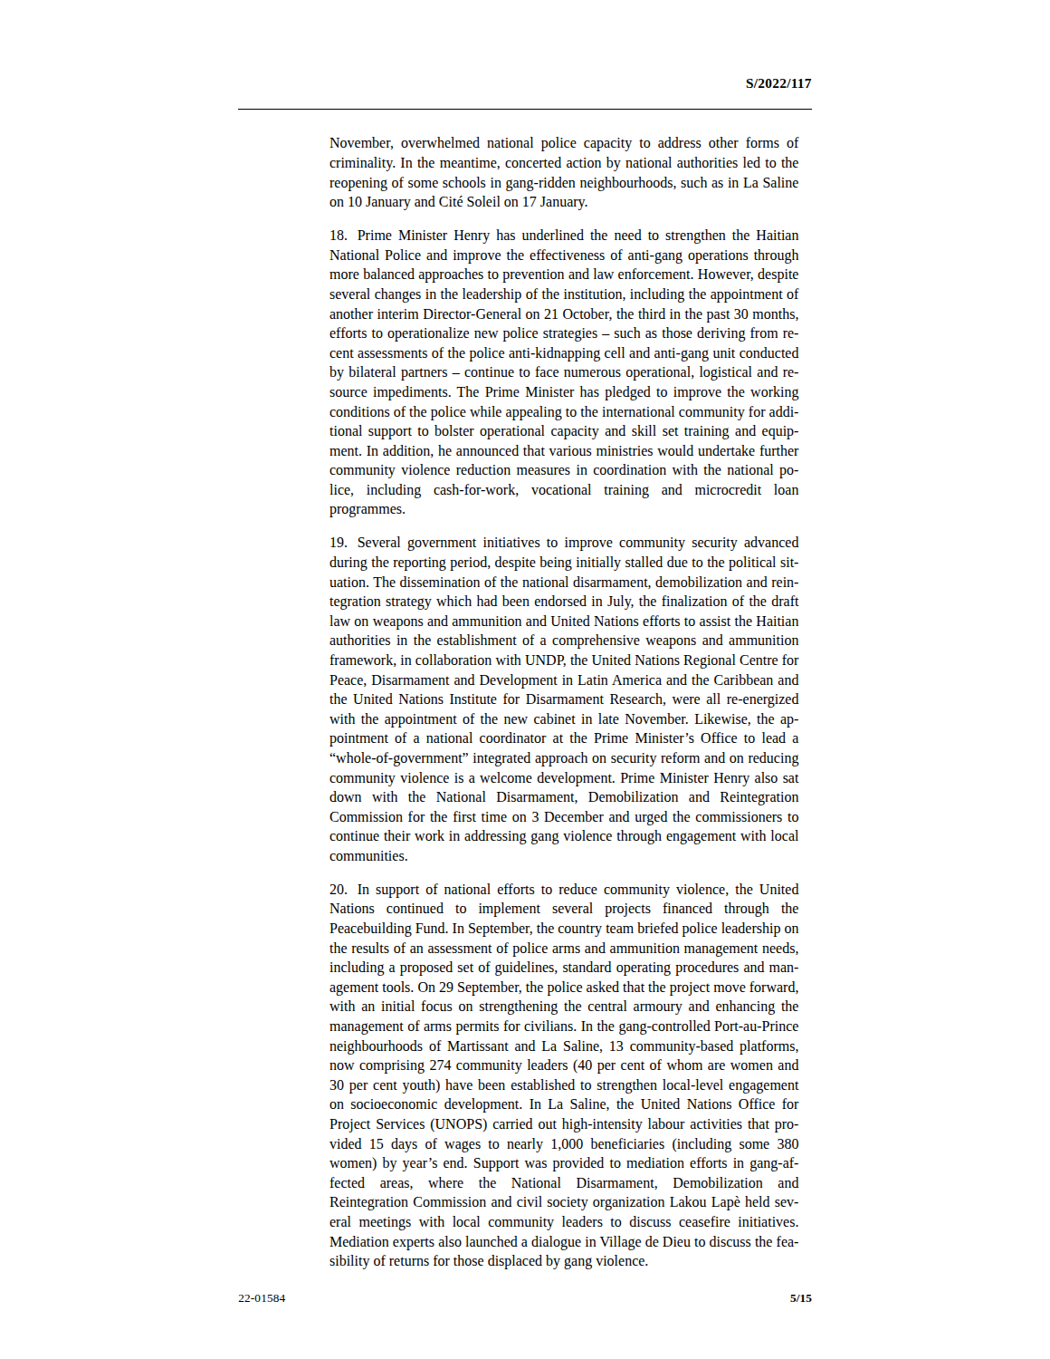S/2022/117
November, overwhelmed national police capacity to address other forms of criminality. In the meantime, concerted action by national authorities led to the reopening of some schools in gang-ridden neighbourhoods, such as in La Saline on 10 January and Cité Soleil on 17 January.
18. Prime Minister Henry has underlined the need to strengthen the Haitian National Police and improve the effectiveness of anti-gang operations through more balanced approaches to prevention and law enforcement. However, despite several changes in the leadership of the institution, including the appointment of another interim Director-General on 21 October, the third in the past 30 months, efforts to operationalize new police strategies – such as those deriving from recent assessments of the police anti-kidnapping cell and anti-gang unit conducted by bilateral partners – continue to face numerous operational, logistical and resource impediments. The Prime Minister has pledged to improve the working conditions of the police while appealing to the international community for additional support to bolster operational capacity and skill set training and equipment. In addition, he announced that various ministries would undertake further community violence reduction measures in coordination with the national police, including cash-for-work, vocational training and microcredit loan programmes.
19. Several government initiatives to improve community security advanced during the reporting period, despite being initially stalled due to the political situation. The dissemination of the national disarmament, demobilization and reintegration strategy which had been endorsed in July, the finalization of the draft law on weapons and ammunition and United Nations efforts to assist the Haitian authorities in the establishment of a comprehensive weapons and ammunition framework, in collaboration with UNDP, the United Nations Regional Centre for Peace, Disarmament and Development in Latin America and the Caribbean and the United Nations Institute for Disarmament Research, were all re-energized with the appointment of the new cabinet in late November. Likewise, the appointment of a national coordinator at the Prime Minister’s Office to lead a “whole-of-government” integrated approach on security reform and on reducing community violence is a welcome development. Prime Minister Henry also sat down with the National Disarmament, Demobilization and Reintegration Commission for the first time on 3 December and urged the commissioners to continue their work in addressing gang violence through engagement with local communities.
20. In support of national efforts to reduce community violence, the United Nations continued to implement several projects financed through the Peacebuilding Fund. In September, the country team briefed police leadership on the results of an assessment of police arms and ammunition management needs, including a proposed set of guidelines, standard operating procedures and management tools. On 29 September, the police asked that the project move forward, with an initial focus on strengthening the central armoury and enhancing the management of arms permits for civilians. In the gang-controlled Port-au-Prince neighbourhoods of Martissant and La Saline, 13 community-based platforms, now comprising 274 community leaders (40 per cent of whom are women and 30 per cent youth) have been established to strengthen local-level engagement on socioeconomic development. In La Saline, the United Nations Office for Project Services (UNOPS) carried out high-intensity labour activities that provided 15 days of wages to nearly 1,000 beneficiaries (including some 380 women) by year’s end. Support was provided to mediation efforts in gang-affected areas, where the National Disarmament, Demobilization and Reintegration Commission and civil society organization Lakou Lapè held several meetings with local community leaders to discuss ceasefire initiatives. Mediation experts also launched a dialogue in Village de Dieu to discuss the feasibility of returns for those displaced by gang violence.
22-01584
5/15